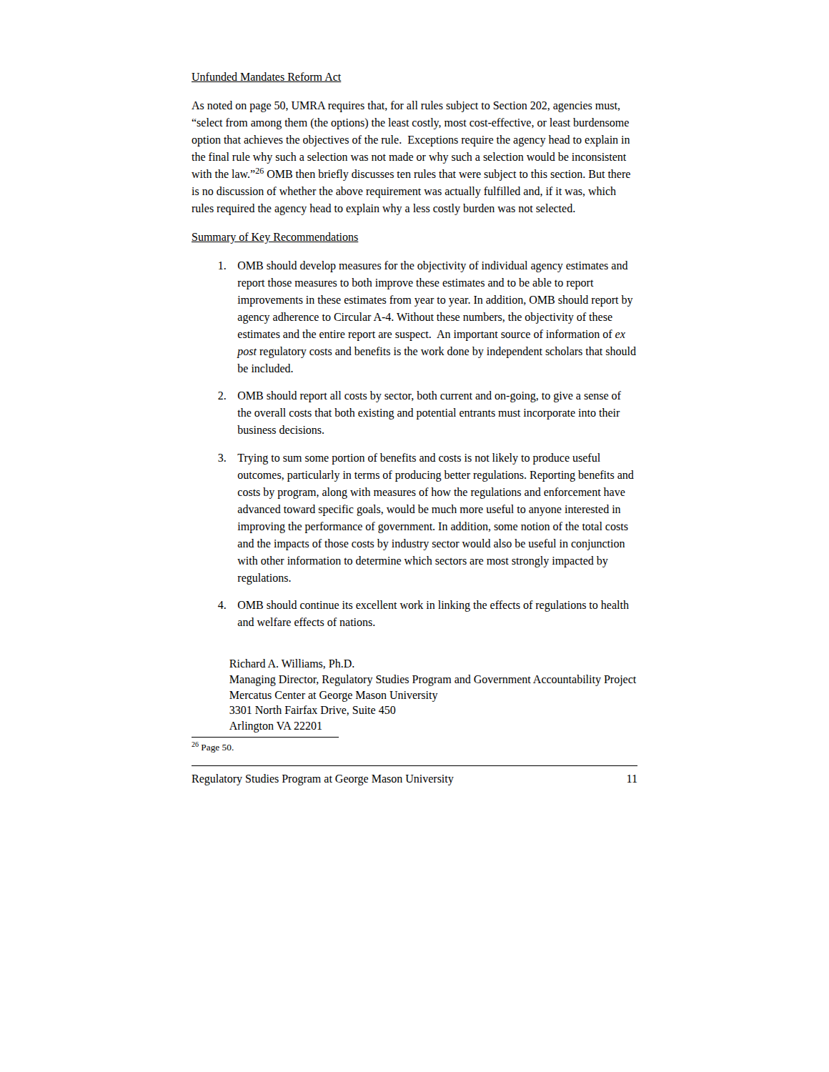Unfunded Mandates Reform Act
As noted on page 50, UMRA requires that, for all rules subject to Section 202, agencies must, “select from among them (the options) the least costly, most cost-effective, or least burdensome option that achieves the objectives of the rule. Exceptions require the agency head to explain in the final rule why such a selection was not made or why such a selection would be inconsistent with the law.”26 OMB then briefly discusses ten rules that were subject to this section. But there is no discussion of whether the above requirement was actually fulfilled and, if it was, which rules required the agency head to explain why a less costly burden was not selected.
Summary of Key Recommendations
OMB should develop measures for the objectivity of individual agency estimates and report those measures to both improve these estimates and to be able to report improvements in these estimates from year to year. In addition, OMB should report by agency adherence to Circular A-4. Without these numbers, the objectivity of these estimates and the entire report are suspect. An important source of information of ex post regulatory costs and benefits is the work done by independent scholars that should be included.
OMB should report all costs by sector, both current and on-going, to give a sense of the overall costs that both existing and potential entrants must incorporate into their business decisions.
Trying to sum some portion of benefits and costs is not likely to produce useful outcomes, particularly in terms of producing better regulations. Reporting benefits and costs by program, along with measures of how the regulations and enforcement have advanced toward specific goals, would be much more useful to anyone interested in improving the performance of government. In addition, some notion of the total costs and the impacts of those costs by industry sector would also be useful in conjunction with other information to determine which sectors are most strongly impacted by regulations.
OMB should continue its excellent work in linking the effects of regulations to health and welfare effects of nations.
Richard A. Williams, Ph.D.
Managing Director, Regulatory Studies Program and Government Accountability Project
Mercatus Center at George Mason University
3301 North Fairfax Drive, Suite 450
Arlington VA 22201
26 Page 50.
Regulatory Studies Program at George Mason University 11